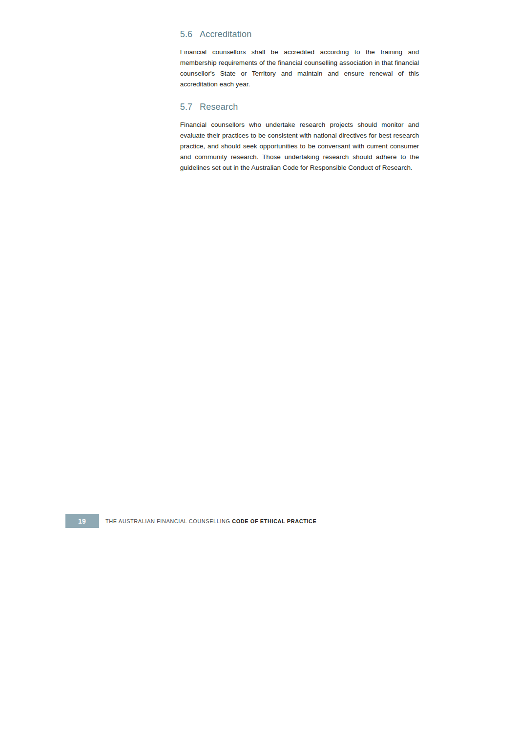5.6 Accreditation
Financial counsellors shall be accredited according to the training and membership requirements of the financial counselling association in that financial counsellor's State or Territory and maintain and ensure renewal of this accreditation each year.
5.7 Research
Financial counsellors who undertake research projects should monitor and evaluate their practices to be consistent with national directives for best research practice, and should seek opportunities to be conversant with current consumer and community research. Those undertaking research should adhere to the guidelines set out in the Australian Code for Responsible Conduct of Research.
19
The Australian Financial Counselling Code of Ethical Practice